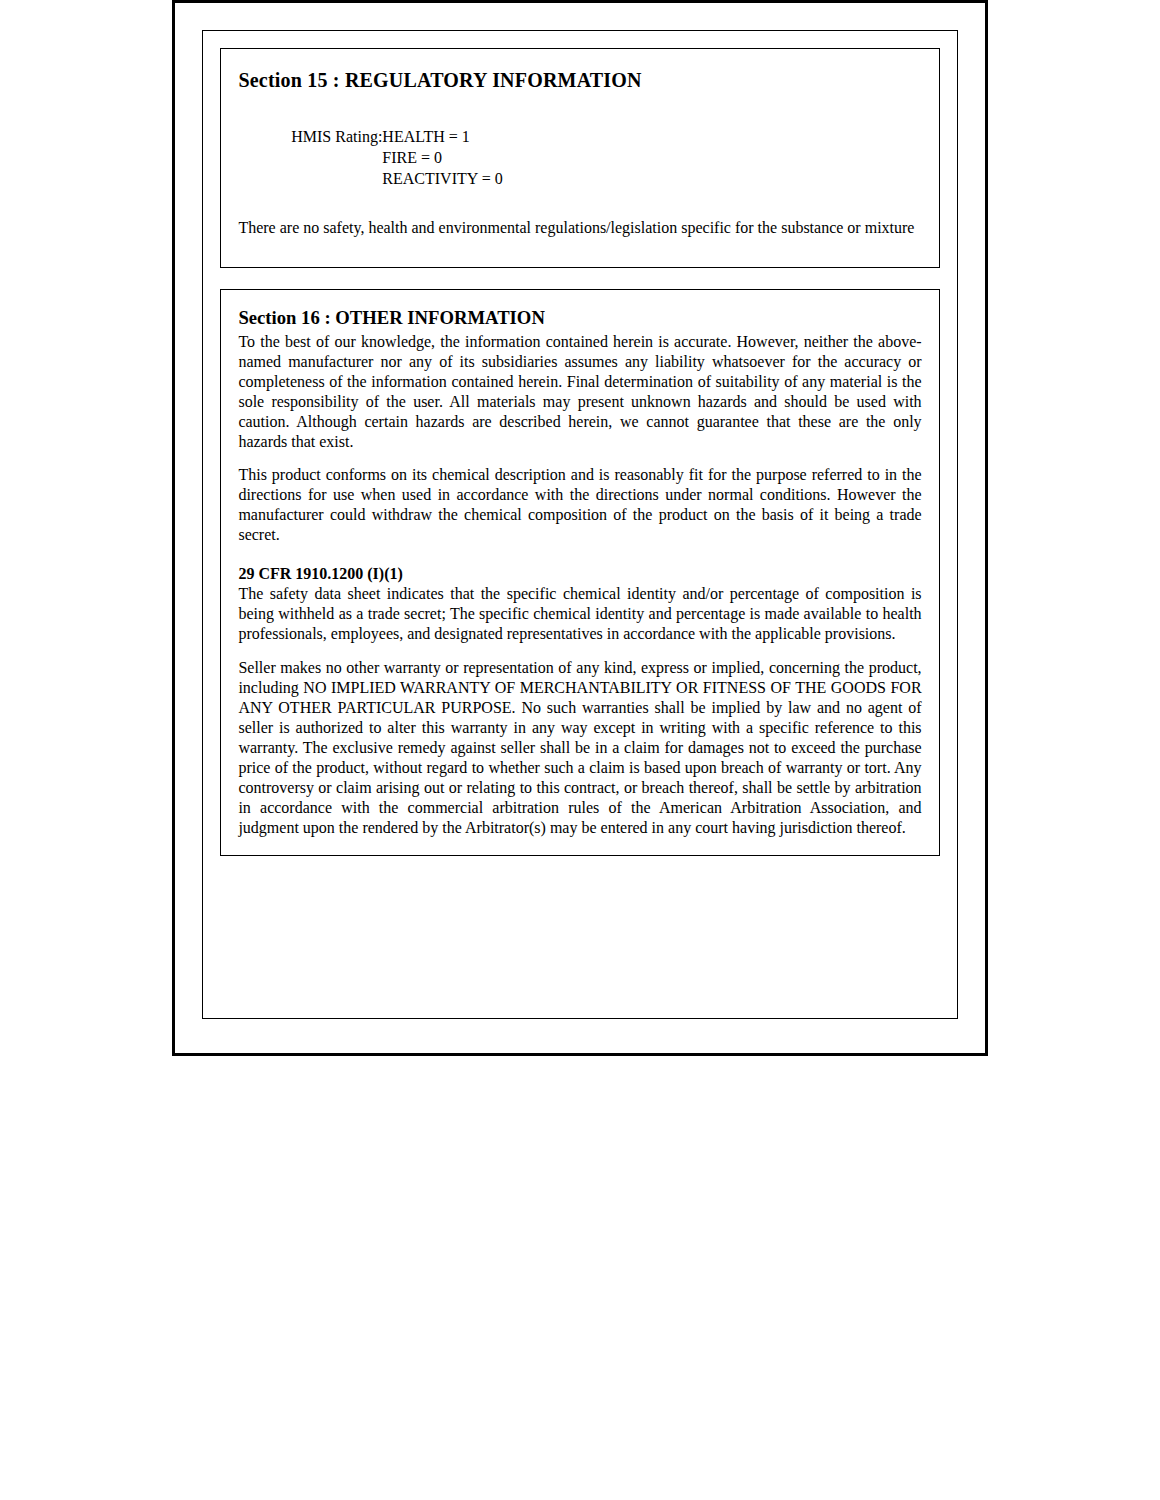Section 15 : REGULATORY INFORMATION
| HMIS Rating: | HEALTH = 1 |
| | FIRE = 0 |
| | REACTIVITY = 0 |
There are no safety, health and environmental regulations/legislation specific for the substance or mixture
Section 16 : OTHER INFORMATION
To the best of our knowledge, the information contained herein is accurate. However, neither the above-named manufacturer nor any of its subsidiaries assumes any liability whatsoever for the accuracy or completeness of the information contained herein. Final determination of suitability of any material is the sole responsibility of the user. All materials may present unknown hazards and should be used with caution. Although certain hazards are described herein, we cannot guarantee that these are the only hazards that exist.
This product conforms on its chemical description and is reasonably fit for the purpose referred to in the directions for use when used in accordance with the directions under normal conditions. However the manufacturer could withdraw the chemical composition of the product on the basis of it being a trade secret.
29 CFR 1910.1200 (I)(1)
The safety data sheet indicates that the specific chemical identity and/or percentage of composition is being withheld as a trade secret; The specific chemical identity and percentage is made available to health professionals, employees, and designated representatives in accordance with the applicable provisions.
Seller makes no other warranty or representation of any kind, express or implied, concerning the product, including NO IMPLIED WARRANTY OF MERCHANTABILITY OR FITNESS OF THE GOODS FOR ANY OTHER PARTICULAR PURPOSE. No such warranties shall be implied by law and no agent of seller is authorized to alter this warranty in any way except in writing with a specific reference to this warranty. The exclusive remedy against seller shall be in a claim for damages not to exceed the purchase price of the product, without regard to whether such a claim is based upon breach of warranty or tort. Any controversy or claim arising out or relating to this contract, or breach thereof, shall be settle by arbitration in accordance with the commercial arbitration rules of the American Arbitration Association, and judgment upon the rendered by the Arbitrator(s) may be entered in any court having jurisdiction thereof.